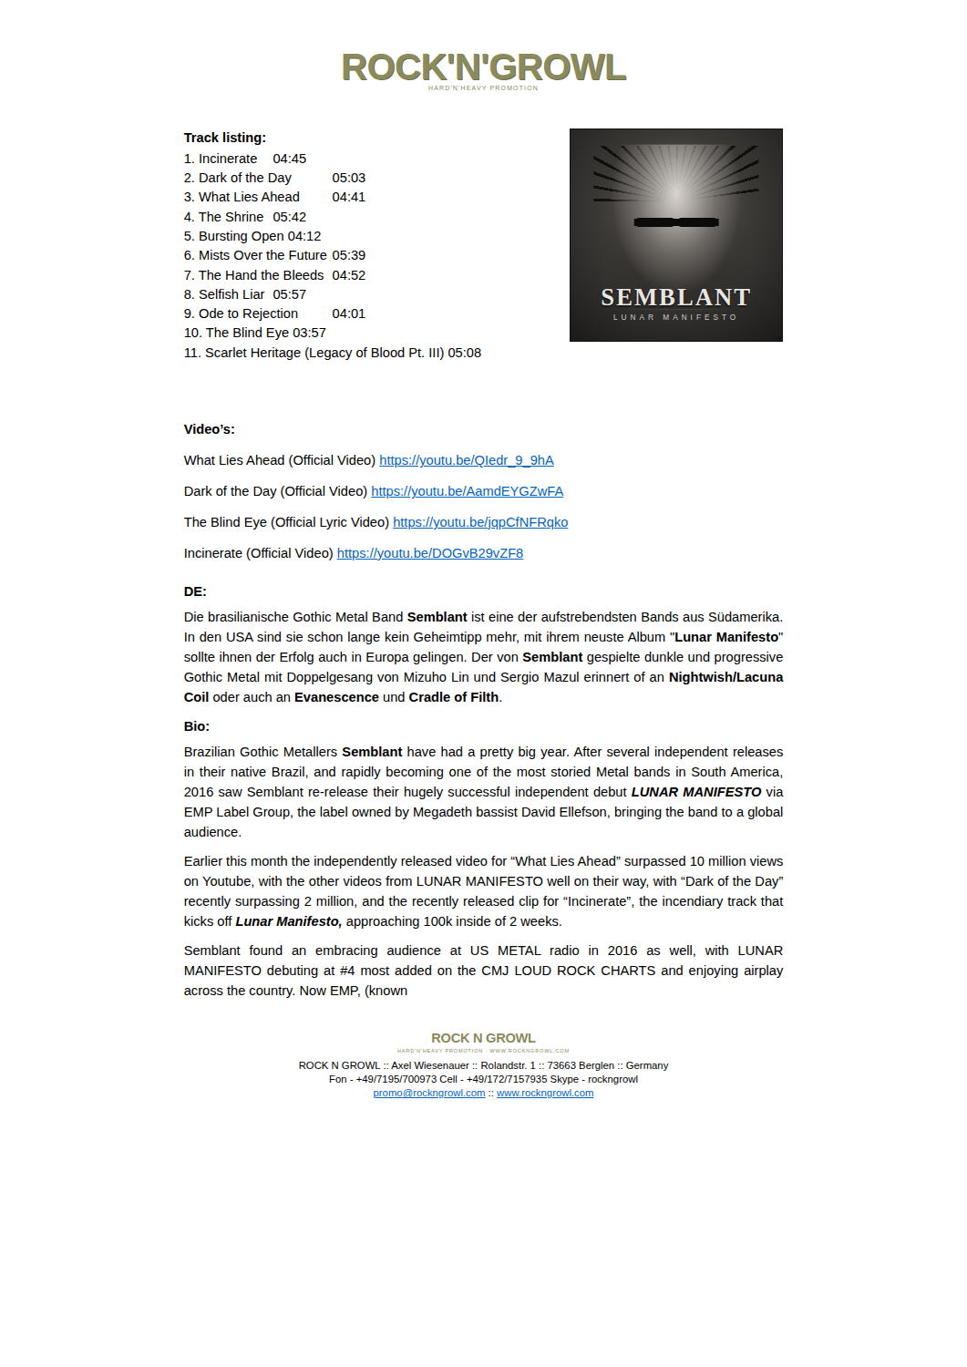ROCK'N'GROWL
HARD'N'HEAVY PROMOTION
Track listing:
1. Incinerate 04:45
2. Dark of the Day 05:03
3. What Lies Ahead 04:41
4. The Shrine 05:42
5. Bursting Open 04:12
6. Mists Over the Future 05:39
7. The Hand the Bleeds 04:52
8. Selfish Liar 05:57
9. Ode to Rejection 04:01
10. The Blind Eye 03:57
11. Scarlet Heritage (Legacy of Blood Pt. III) 05:08
SEMBLANT
LUNAR MANIFESTO
Video’s:
What Lies Ahead (Official Video) https://youtu.be/QIedr_9_9hA
Dark of the Day (Official Video) https://youtu.be/AamdEYGZwFA
The Blind Eye (Official Lyric Video) https://youtu.be/jqpCfNFRqko
Incinerate (Official Video) https://youtu.be/DOGvB29vZF8
DE:
Die brasilianische Gothic Metal Band Semblant ist eine der aufstrebendsten Bands aus Südamerika. In den USA sind sie schon lange kein Geheimtipp mehr, mit ihrem neuste Album "Lunar Manifesto" sollte ihnen der Erfolg auch in Europa gelingen. Der von Semblant gespielte dunkle und progressive Gothic Metal mit Doppelgesang von Mizuho Lin und Sergio Mazul erinnert of an Nightwish/Lacuna Coil oder auch an Evanescence und Cradle of Filth.
Bio:
Brazilian Gothic Metallers Semblant have had a pretty big year. After several independent releases in their native Brazil, and rapidly becoming one of the most storied Metal bands in South America, 2016 saw Semblant re-release their hugely successful independent debut LUNAR MANIFESTO via EMP Label Group, the label owned by Megadeth bassist David Ellefson, bringing the band to a global audience.
Earlier this month the independently released video for “What Lies Ahead” surpassed 10 million views on Youtube, with the other videos from LUNAR MANIFESTO well on their way, with “Dark of the Day” recently surpassing 2 million, and the recently released clip for “Incinerate”, the incendiary track that kicks off Lunar Manifesto, approaching 100k inside of 2 weeks.
Semblant found an embracing audience at US METAL radio in 2016 as well, with LUNAR MANIFESTO debuting at #4 most added on the CMJ LOUD ROCK CHARTS and enjoying airplay across the country. Now EMP, (known
ROCK N GROWL
HARD'N'HEAVY PROMOTION · WWW.ROCKNGROWL.COM
ROCK N GROWL :: Axel Wiesenauer :: Rolandstr. 1 :: 73663 Berglen :: Germany
Fon - +49/7195/700973 Cell - +49/172/7157935 Skype - rockngrowl
promo@rockngrowl.com :: www.rockngrowl.com